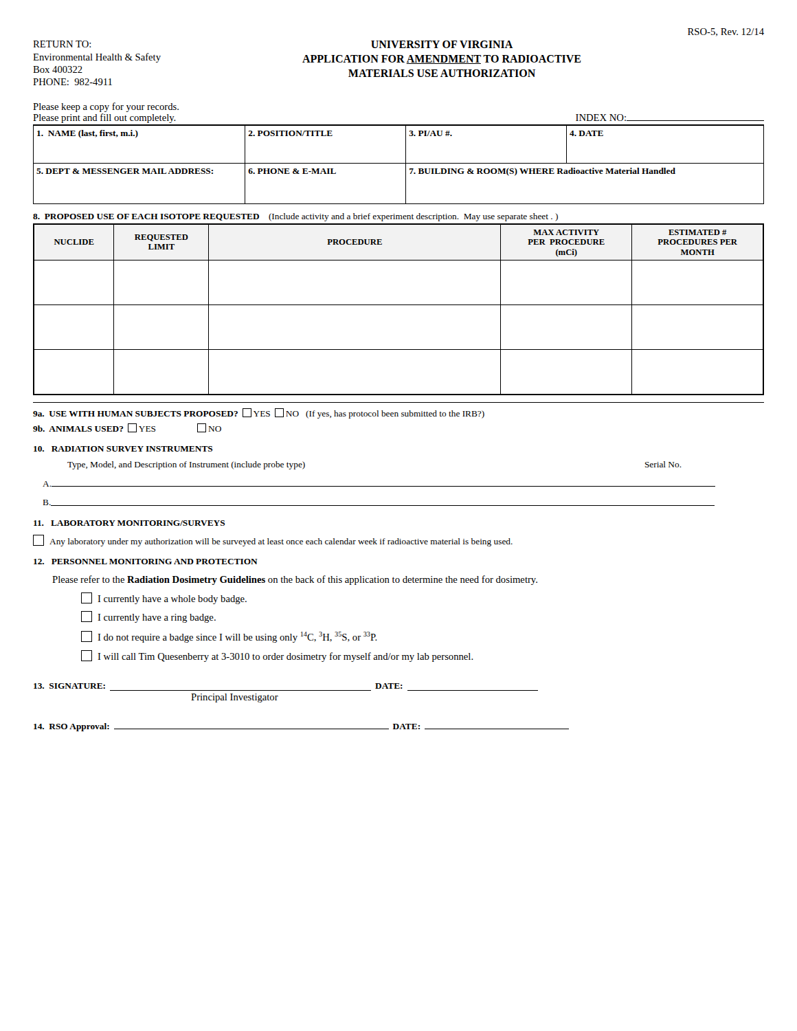RSO-5, Rev. 12/14
RETURN TO:
Environmental Health & Safety
Box 400322
PHONE: 982-4911
UNIVERSITY OF VIRGINIA
APPLICATION FOR AMENDMENT TO RADIOACTIVE
MATERIALS USE AUTHORIZATION
Please keep a copy for your records.
Please print and fill out completely. INDEX NO:
| 1. NAME (last, first, m.i.) | 2. POSITION/TITLE | 3. PI/AU #. | 4. DATE |
| 5. DEPT & MESSENGER MAIL ADDRESS: | 6. PHONE & E-MAIL | 7. BUILDING & ROOM(S) WHERE Radioactive Material Handled |
8. PROPOSED USE OF EACH ISOTOPE REQUESTED (Include activity and a brief experiment description. May use separate sheet . )
| NUCLIDE | REQUESTED LIMIT | PROCEDURE | MAX ACTIVITY PER PROCEDURE (mCi) | ESTIMATED # PROCEDURES PER MONTH |
| --- | --- | --- | --- | --- |
9a. USE WITH HUMAN SUBJECTS PROPOSED? YES NO (If yes, has protocol been submitted to the IRB?)
9b. ANIMALS USED? YES NO
10. RADIATION SURVEY INSTRUMENTS
Type, Model, and Description of Instrument (include probe type) Serial No.
A.
B.
11. LABORATORY MONITORING/SURVEYS
Any laboratory under my authorization will be surveyed at least once each calendar week if radioactive material is being used.
12. PERSONNEL MONITORING AND PROTECTION
Please refer to the Radiation Dosimetry Guidelines on the back of this application to determine the need for dosimetry.
I currently have a whole body badge.
I currently have a ring badge.
I do not require a badge since I will be using only 14C, 3H, 35S, or 33P.
I will call Tim Quesenberry at 3-3010 to order dosimetry for myself and/or my lab personnel.
13. SIGNATURE: DATE:
Principal Investigator
14. RSO Approval: DATE: